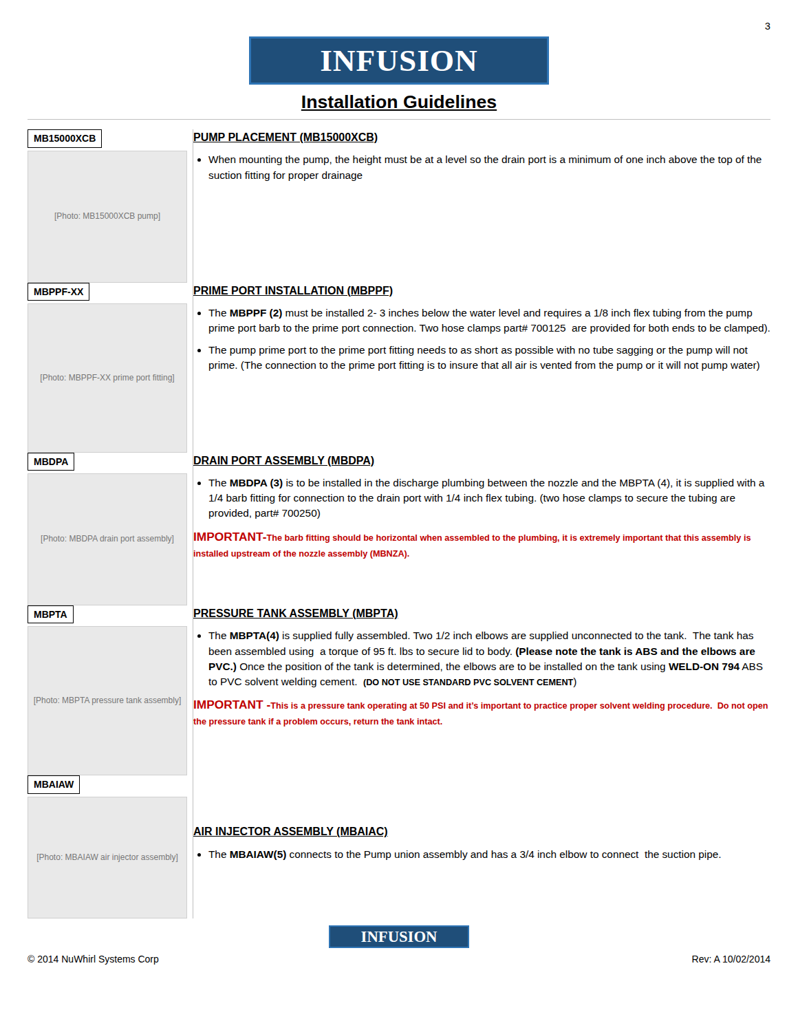3
INFUSION
Installation Guidelines
| MB15000XCB [Photo: MB15000XCB pump] | PUMP PLACEMENT (MB15000XCB) When mounting the pump, the height must be at a level so the drain port is a minimum of one inch above the top of the suction fitting for proper drainage |
| MBPPF-XX [Photo: MBPPF-XX prime port fitting] | PRIME PORT INSTALLATION (MBPPF) The MBPPF (2) must be installed 2- 3 inches below the water level and requires a 1/8 inch flex tubing from the pump prime port barb to the prime port connection. Two hose clamps part# 700125 are provided for both ends to be clamped). The pump prime port to the prime port fitting needs to as short as possible with no tube sagging or the pump will not prime. (The connection to the prime port fitting is to insure that all air is vented from the pump or it will not pump water) |
| MBDPA [Photo: MBDPA drain port assembly] | DRAIN PORT ASSEMBLY (MBDPA) The MBDPA (3) is to be installed in the discharge plumbing between the nozzle and the MBPTA (4), it is supplied with a 1/4 barb fitting for connection to the drain port with 1/4 inch flex tubing. (two hose clamps to secure the tubing are provided, part# 700250) IMPORTANT- The barb fitting should be horizontal when assembled to the plumbing, it is extremely important that this assembly is installed upstream of the nozzle assembly (MBNZA). |
| MBPTA [Photo: MBPTA pressure tank assembly] | PRESSURE TANK ASSEMBLY (MBPTA) The MBPTA(4) is supplied fully assembled. Two 1/2 inch elbows are supplied unconnected to the tank. The tank has been assembled using a torque of 95 ft. lbs to secure lid to body. (Please note the tank is ABS and the elbows are PVC.) Once the position of the tank is determined, the elbows are to be installed on the tank using WELD-ON 794 ABS to PVC solvent welding cement. (DO NOT USE STANDARD PVC SOLVENT CEMENT ) IMPORTANT - This is a pressure tank operating at 50 PSI and it’s important to practice proper solvent welding procedure. Do not open the pressure tank if a problem occurs, return the tank intact. |
| MBAIAW [Photo: MBAIAW air injector assembly] | AIR INJECTOR ASSEMBLY (MBAIAC) The MBAIAW(5) connects to the Pump union assembly and has a 3/4 inch elbow to connect the suction pipe. |
INFUSION
© 2014 NuWhirl Systems Corp Rev: A 10/02/2014